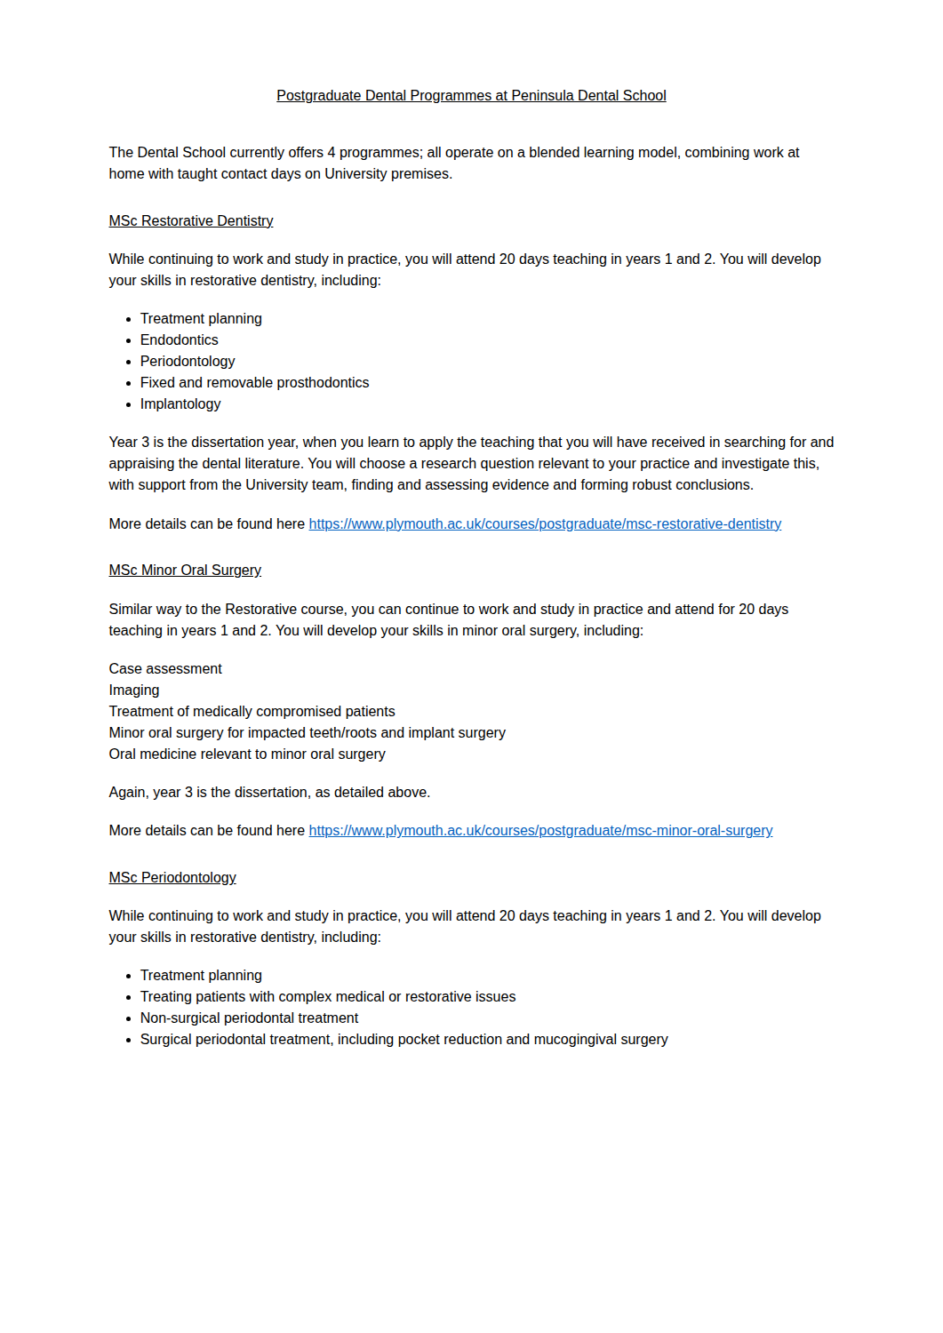Postgraduate Dental Programmes at Peninsula Dental School
The Dental School currently offers 4 programmes; all operate on a blended learning model, combining work at home with taught contact days on University premises.
MSc Restorative Dentistry
While continuing to work and study in practice, you will attend 20 days teaching in years 1 and 2. You will develop your skills in restorative dentistry, including:
Treatment planning
Endodontics
Periodontology
Fixed and removable prosthodontics
Implantology
Year 3 is the dissertation year, when you learn to apply the teaching that you will have received in searching for and appraising the dental literature. You will choose a research question relevant to your practice and investigate this, with support from the University team, finding and assessing evidence and forming robust conclusions.
More details can be found here https://www.plymouth.ac.uk/courses/postgraduate/msc-restorative-dentistry
MSc Minor Oral Surgery
Similar way to the Restorative course, you can continue to work and study in practice and attend for 20 days teaching in years 1 and 2. You will develop your skills in minor oral surgery, including:
Case assessment
Imaging
Treatment of medically compromised patients
Minor oral surgery for impacted teeth/roots and implant surgery
Oral medicine relevant to minor oral surgery
Again, year 3 is the dissertation, as detailed above.
More details can be found here https://www.plymouth.ac.uk/courses/postgraduate/msc-minor-oral-surgery
MSc Periodontology
While continuing to work and study in practice, you will attend 20 days teaching in years 1 and 2. You will develop your skills in restorative dentistry, including:
Treatment planning
Treating patients with complex medical or restorative issues
Non-surgical periodontal treatment
Surgical periodontal treatment, including pocket reduction and mucogingival surgery